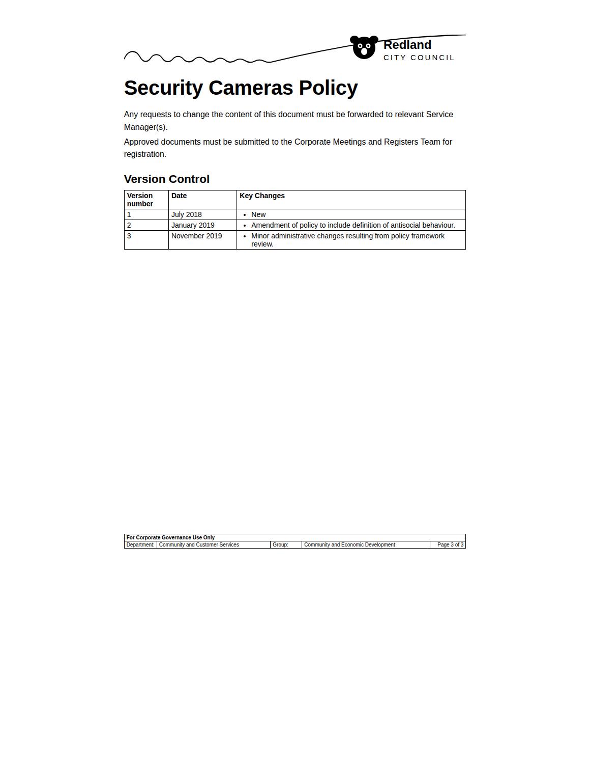Redland CITY COUNCIL
Security Cameras Policy
Any requests to change the content of this document must be forwarded to relevant Service Manager(s).
Approved documents must be submitted to the Corporate Meetings and Registers Team for registration.
Version Control
| Version number | Date | Key Changes |
| --- | --- | --- |
| 1 | July 2018 | New |
| 2 | January 2019 | Amendment of policy to include definition of antisocial behaviour. |
| 3 | November 2019 | Minor administrative changes resulting from policy framework review. |
| For Corporate Governance Use Only |
| Department: | Community and Customer Services | Group: | Community and Economic Development | Page 3 of 3 |